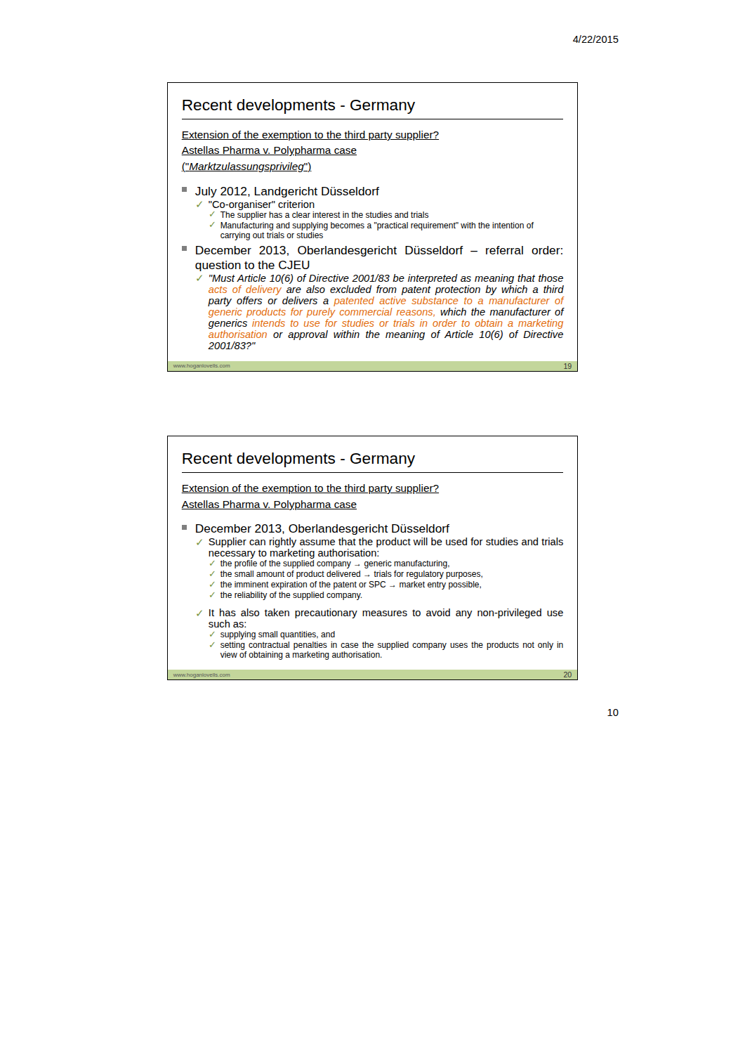4/22/2015
Recent developments - Germany
Extension of the exemption to the third party supplier?
Astellas Pharma v. Polypharma case
("Marktzulassungsprivileg")
July 2012, Landgericht Düsseldorf
✓"Co-organiser" criterion
✓The supplier has a clear interest in the studies and trials
✓Manufacturing and supplying becomes a "practical requirement" with the intention of carrying out trials or studies
December 2013, Oberlandesgericht Düsseldorf – referral order: question to the CJEU
✓"Must Article 10(6) of Directive 2001/83 be interpreted as meaning that those acts of delivery are also excluded from patent protection by which a third party offers or delivers a patented active substance to a manufacturer of generic products for purely commercial reasons, which the manufacturer of generics intends to use for studies or trials in order to obtain a marketing authorisation or approval within the meaning of Article 10(6) of Directive 2001/83?"
www.hoganlovells.com 19
Recent developments - Germany
Extension of the exemption to the third party supplier?
Astellas Pharma v. Polypharma case
December 2013, Oberlandesgericht Düsseldorf
✓Supplier can rightly assume that the product will be used for studies and trials necessary to marketing authorisation:
✓the profile of the supplied company → generic manufacturing,
✓the small amount of product delivered → trials for regulatory purposes,
✓the imminent expiration of the patent or SPC → market entry possible,
✓the reliability of the supplied company.
✓It has also taken precautionary measures to avoid any non-privileged use such as:
✓supplying small quantities, and
✓setting contractual penalties in case the supplied company uses the products not only in view of obtaining a marketing authorisation.
www.hoganlovells.com 20
10